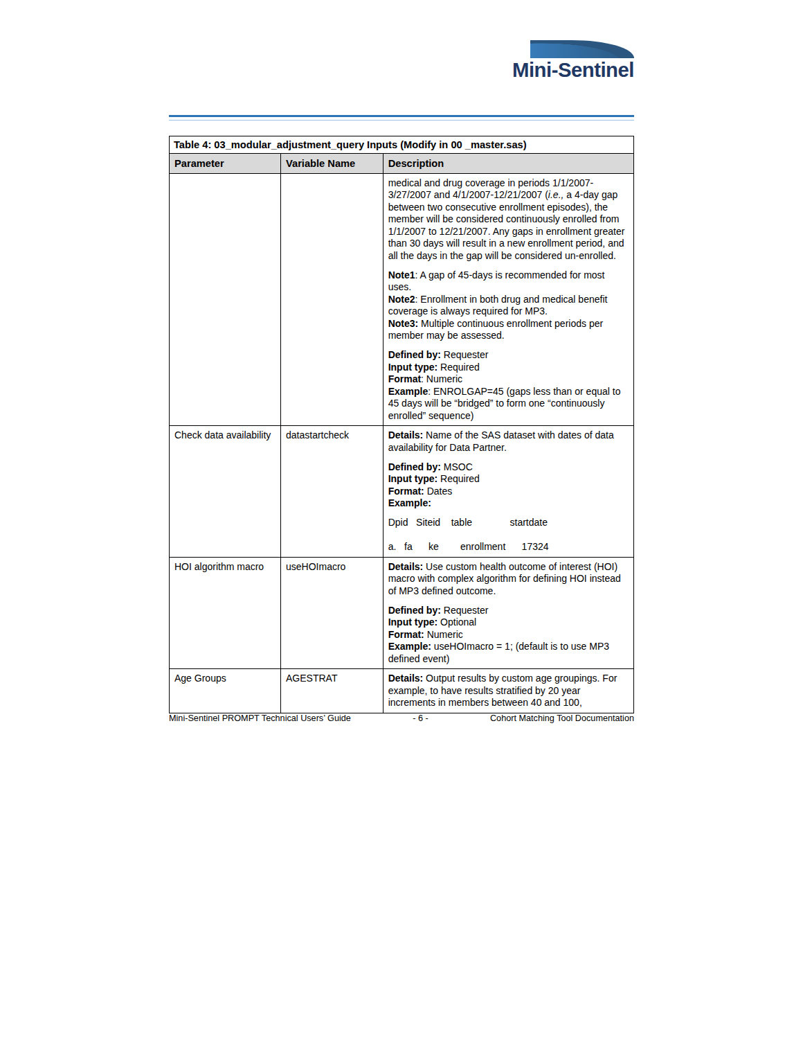Mini-Sentinel
Table 4: 03_modular_adjustment_query Inputs (Modify in 00 _master.sas)
| Parameter | Variable Name | Description |
| --- | --- | --- |
| | | medical and drug coverage in periods 1/1/2007-3/27/2007 and 4/1/2007-12/21/2007 ( i.e., a 4-day gap between two consecutive enrollment episodes), the member will be considered continuously enrolled from 1/1/2007 to 12/21/2007. Any gaps in enrollment greater than 30 days will result in a new enrollment period, and all the days in the gap will be considered un-enrolled. Note1 : A gap of 45-days is recommended for most uses. Note2 : Enrollment in both drug and medical benefit coverage is always required for MP3. Note3: Multiple continuous enrollment periods per member may be assessed. Defined by: Requester Input type: Required Format : Numeric Example : ENROLGAP=45 (gaps less than or equal to 45 days will be “bridged” to form one “continuously enrolled” sequence) |
| Check data availability | datastartcheck | Details: Name of the SAS dataset with dates of data availability for Data Partner. Defined by: MSOC Input type: Required Format: Dates Example: Dpid Siteid table startdate a. fa ke enrollment 17324 |
| HOI algorithm macro | useHOImacro | Details: Use custom health outcome of interest (HOI) macro with complex algorithm for defining HOI instead of MP3 defined outcome. Defined by: Requester Input type: Optional Format: Numeric Example: useHOImacro = 1; (default is to use MP3 defined event) |
| Age Groups | AGESTRAT | Details: Output results by custom age groupings. For example, to have results stratified by 20 year increments in members between 40 and 100, |
Mini-Sentinel PROMPT Technical Users’ Guide
- 6 -
Cohort Matching Tool Documentation